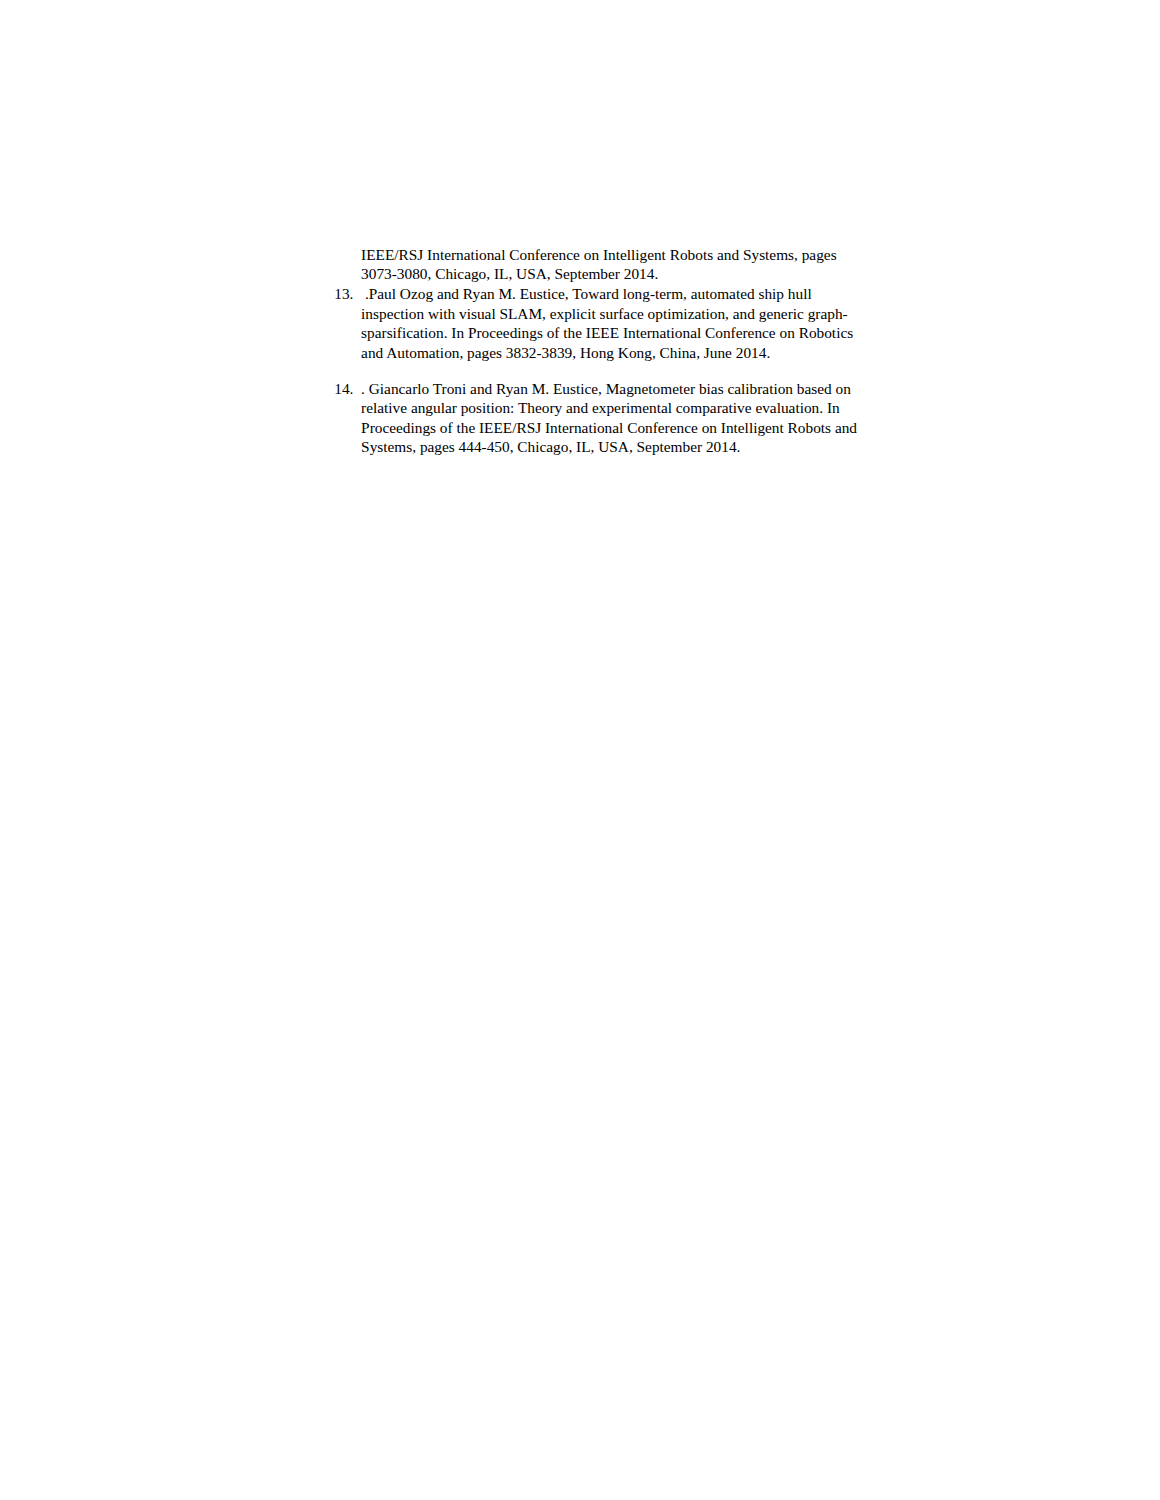IEEE/RSJ International Conference on Intelligent Robots and Systems, pages 3073-3080, Chicago, IL, USA, September 2014.
13. .Paul Ozog and Ryan M. Eustice, Toward long-term, automated ship hull inspection with visual SLAM, explicit surface optimization, and generic graph-sparsification. In Proceedings of the IEEE International Conference on Robotics and Automation, pages 3832-3839, Hong Kong, China, June 2014.
14. . Giancarlo Troni and Ryan M. Eustice, Magnetometer bias calibration based on relative angular position: Theory and experimental comparative evaluation. In Proceedings of the IEEE/RSJ International Conference on Intelligent Robots and Systems, pages 444-450, Chicago, IL, USA, September 2014.